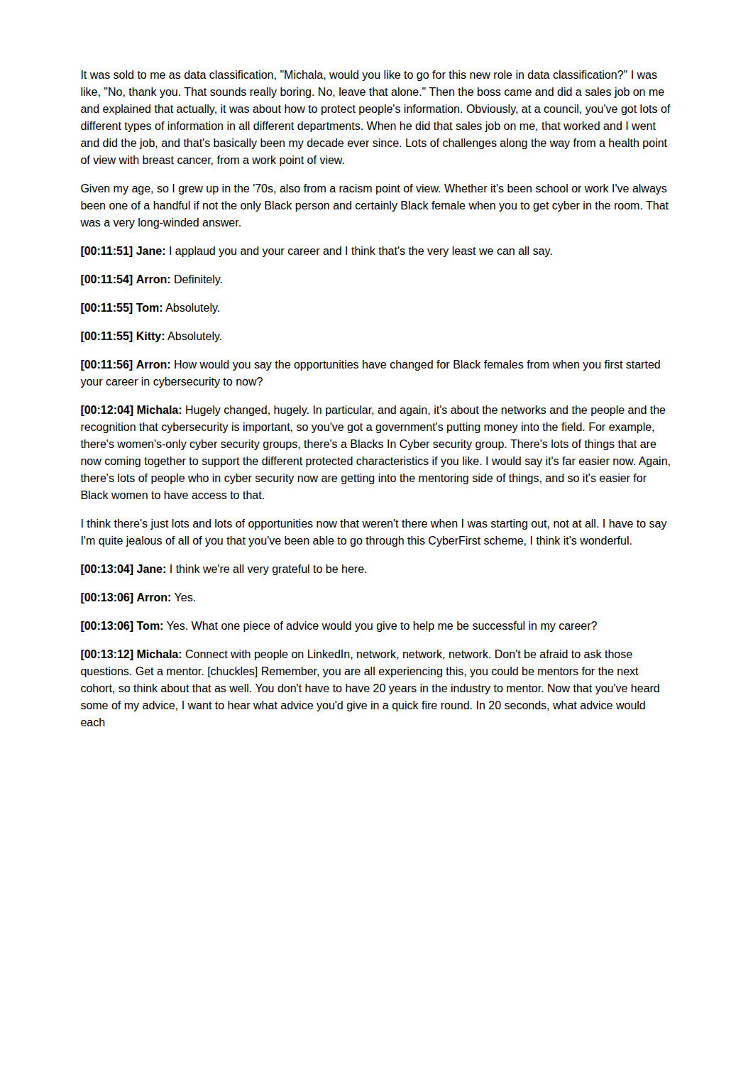It was sold to me as data classification, "Michala, would you like to go for this new role in data classification?" I was like, "No, thank you. That sounds really boring. No, leave that alone." Then the boss came and did a sales job on me and explained that actually, it was about how to protect people's information. Obviously, at a council, you've got lots of different types of information in all different departments. When he did that sales job on me, that worked and I went and did the job, and that's basically been my decade ever since. Lots of challenges along the way from a health point of view with breast cancer, from a work point of view.
Given my age, so I grew up in the '70s, also from a racism point of view. Whether it's been school or work I've always been one of a handful if not the only Black person and certainly Black female when you to get cyber in the room. That was a very long-winded answer.
[00:11:51] Jane: I applaud you and your career and I think that's the very least we can all say.
[00:11:54] Arron: Definitely.
[00:11:55] Tom: Absolutely.
[00:11:55] Kitty: Absolutely.
[00:11:56] Arron: How would you say the opportunities have changed for Black females from when you first started your career in cybersecurity to now?
[00:12:04] Michala: Hugely changed, hugely. In particular, and again, it's about the networks and the people and the recognition that cybersecurity is important, so you've got a government's putting money into the field. For example, there's women's-only cyber security groups, there's a Blacks In Cyber security group. There's lots of things that are now coming together to support the different protected characteristics if you like. I would say it's far easier now. Again, there's lots of people who in cyber security now are getting into the mentoring side of things, and so it's easier for Black women to have access to that.
I think there's just lots and lots of opportunities now that weren't there when I was starting out, not at all. I have to say I'm quite jealous of all of you that you've been able to go through this CyberFirst scheme, I think it's wonderful.
[00:13:04] Jane: I think we're all very grateful to be here.
[00:13:06] Arron: Yes.
[00:13:06] Tom: Yes. What one piece of advice would you give to help me be successful in my career?
[00:13:12] Michala: Connect with people on LinkedIn, network, network, network. Don't be afraid to ask those questions. Get a mentor. [chuckles] Remember, you are all experiencing this, you could be mentors for the next cohort, so think about that as well. You don't have to have 20 years in the industry to mentor. Now that you've heard some of my advice, I want to hear what advice you'd give in a quick fire round. In 20 seconds, what advice would each